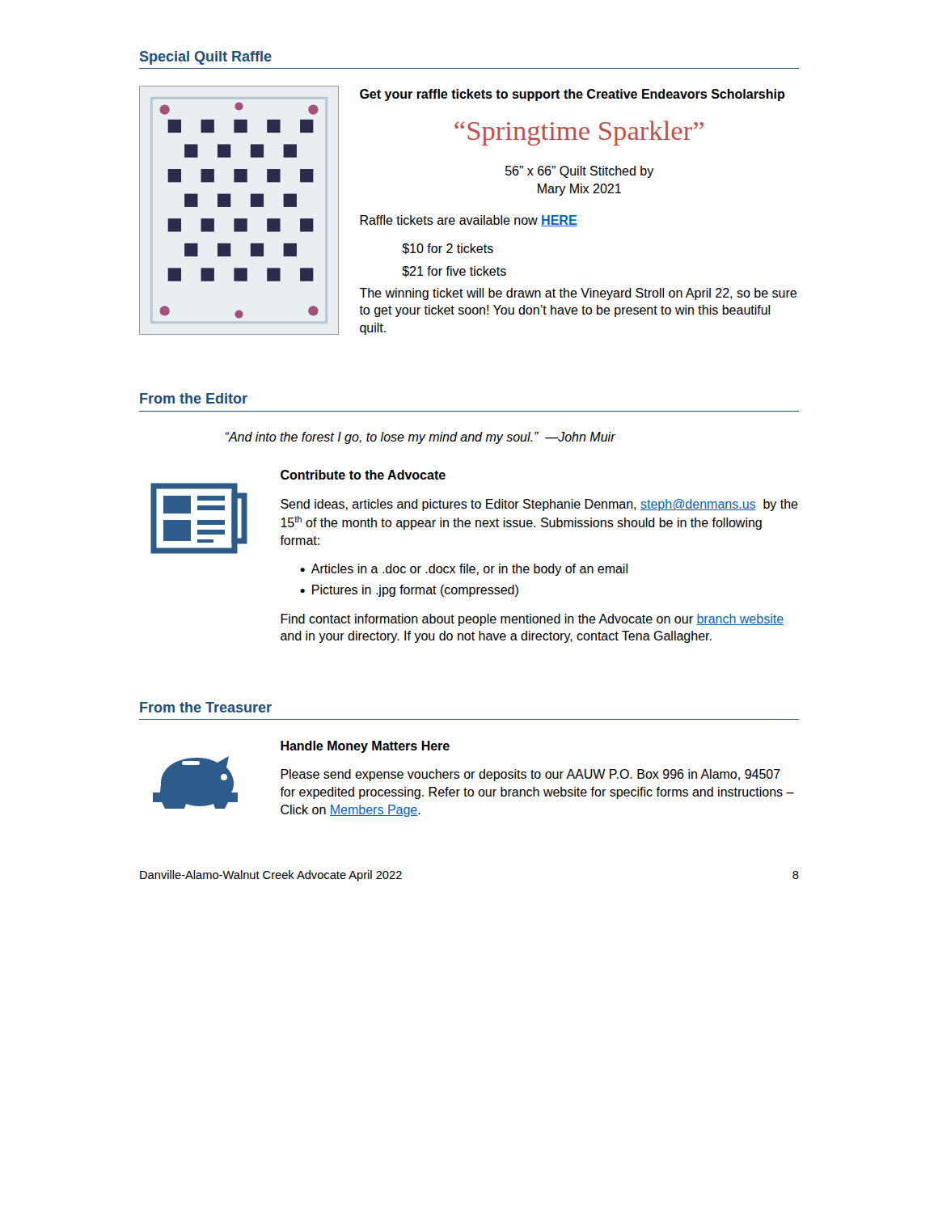Special Quilt Raffle
Get your raffle tickets to support the Creative Endeavors Scholarship
“Springtime Sparkler”
56” x 66” Quilt Stitched by
Mary Mix 2021
Raffle tickets are available now HERE
$10 for 2 tickets
$21 for five tickets
The winning ticket will be drawn at the Vineyard Stroll on April 22, so be sure to get your ticket soon! You don’t have to be present to win this beautiful quilt.
From the Editor
“And into the forest I go, to lose my mind and my soul.” —John Muir
Contribute to the Advocate
Send ideas, articles and pictures to Editor Stephanie Denman, steph@denmans.us by the 15th of the month to appear in the next issue. Submissions should be in the following format:
Articles in a .doc or .docx file, or in the body of an email
Pictures in .jpg format (compressed)
Find contact information about people mentioned in the Advocate on our branch website and in your directory. If you do not have a directory, contact Tena Gallagher.
From the Treasurer
Handle Money Matters Here
Please send expense vouchers or deposits to our AAUW P.O. Box 996 in Alamo, 94507 for expedited processing. Refer to our branch website for specific forms and instructions – Click on Members Page.
Danville-Alamo-Walnut Creek Advocate April 2022 8